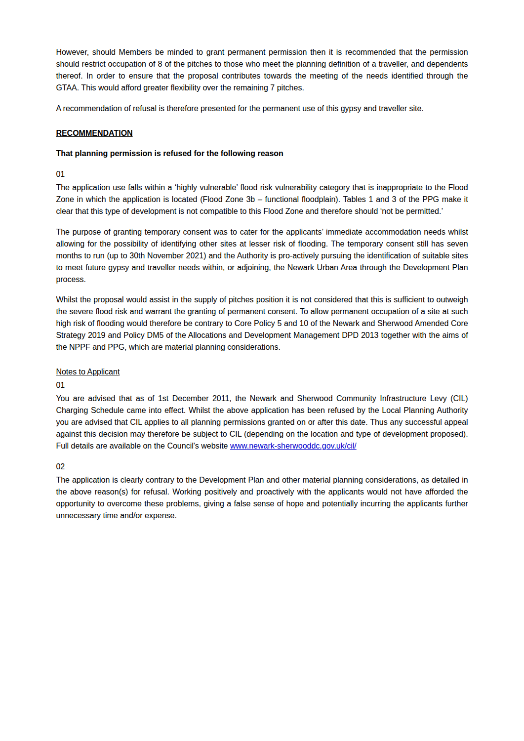However, should Members be minded to grant permanent permission then it is recommended that the permission should restrict occupation of 8 of the pitches to those who meet the planning definition of a traveller, and dependents thereof. In order to ensure that the proposal contributes towards the meeting of the needs identified through the GTAA. This would afford greater flexibility over the remaining 7 pitches.
A recommendation of refusal is therefore presented for the permanent use of this gypsy and traveller site.
RECOMMENDATION
That planning permission is refused for the following reason
01
The application use falls within a ‘highly vulnerable’ flood risk vulnerability category that is inappropriate to the Flood Zone in which the application is located (Flood Zone 3b – functional floodplain). Tables 1 and 3 of the PPG make it clear that this type of development is not compatible to this Flood Zone and therefore should ‘not be permitted.’
The purpose of granting temporary consent was to cater for the applicants’ immediate accommodation needs whilst allowing for the possibility of identifying other sites at lesser risk of flooding. The temporary consent still has seven months to run (up to 30th November 2021) and the Authority is pro-actively pursuing the identification of suitable sites to meet future gypsy and traveller needs within, or adjoining, the Newark Urban Area through the Development Plan process.
Whilst the proposal would assist in the supply of pitches position it is not considered that this is sufficient to outweigh the severe flood risk and warrant the granting of permanent consent. To allow permanent occupation of a site at such high risk of flooding would therefore be contrary to Core Policy 5 and 10 of the Newark and Sherwood Amended Core Strategy 2019 and Policy DM5 of the Allocations and Development Management DPD 2013 together with the aims of the NPPF and PPG, which are material planning considerations.
Notes to Applicant
01
You are advised that as of 1st December 2011, the Newark and Sherwood Community Infrastructure Levy (CIL) Charging Schedule came into effect. Whilst the above application has been refused by the Local Planning Authority you are advised that CIL applies to all planning permissions granted on or after this date. Thus any successful appeal against this decision may therefore be subject to CIL (depending on the location and type of development proposed). Full details are available on the Council's website www.newark-sherwooddc.gov.uk/cil/
02
The application is clearly contrary to the Development Plan and other material planning considerations, as detailed in the above reason(s) for refusal. Working positively and proactively with the applicants would not have afforded the opportunity to overcome these problems, giving a false sense of hope and potentially incurring the applicants further unnecessary time and/or expense.